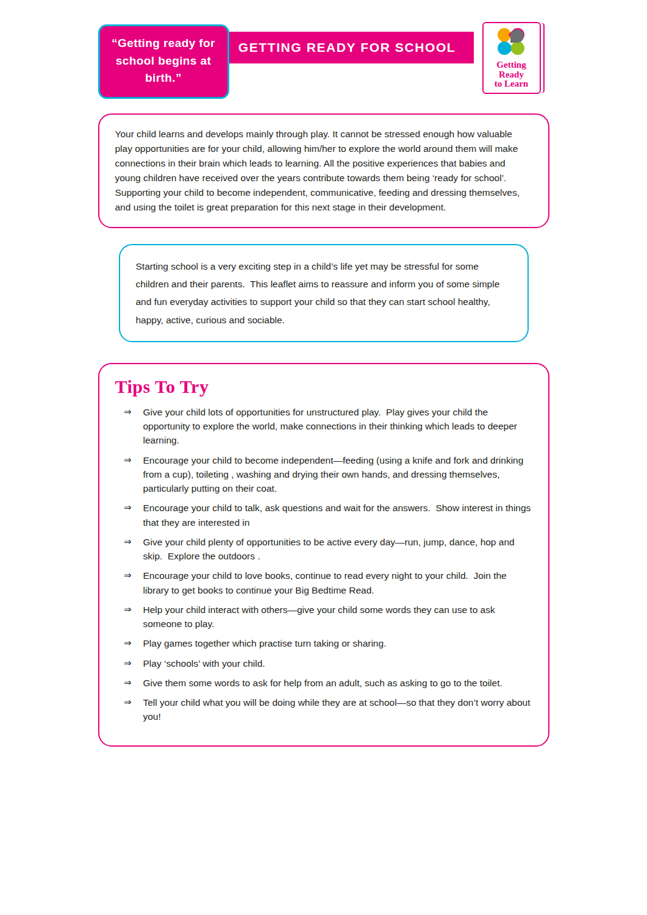“Getting ready for school begins at birth.”
GETTING READY FOR SCHOOL
Getting Ready
to Learn
Your child learns and develops mainly through play. It cannot be stressed enough how valuable play opportunities are for your child, allowing him/her to explore the world around them will make connections in their brain which leads to learning. All the positive experiences that babies and young children have received over the years contribute towards them being ‘ready for school’. Supporting your child to become independent, communicative, feeding and dressing themselves, and using the toilet is great preparation for this next stage in their development.
Starting school is a very exciting step in a child’s life yet may be stressful for some children and their parents. This leaflet aims to reassure and inform you of some simple and fun everyday activities to support your child so that they can start school healthy, happy, active, curious and sociable.
Tips To Try
Give your child lots of opportunities for unstructured play. Play gives your child the opportunity to explore the world, make connections in their thinking which leads to deeper learning.
Encourage your child to become independent—feeding (using a knife and fork and drinking from a cup), toileting , washing and drying their own hands, and dressing themselves, particularly putting on their coat.
Encourage your child to talk, ask questions and wait for the answers. Show interest in things that they are interested in
Give your child plenty of opportunities to be active every day—run, jump, dance, hop and skip. Explore the outdoors .
Encourage your child to love books, continue to read every night to your child. Join the library to get books to continue your Big Bedtime Read.
Help your child interact with others—give your child some words they can use to ask someone to play.
Play games together which practise turn taking or sharing.
Play ‘schools’ with your child.
Give them some words to ask for help from an adult, such as asking to go to the toilet.
Tell your child what you will be doing while they are at school—so that they don’t worry about you!